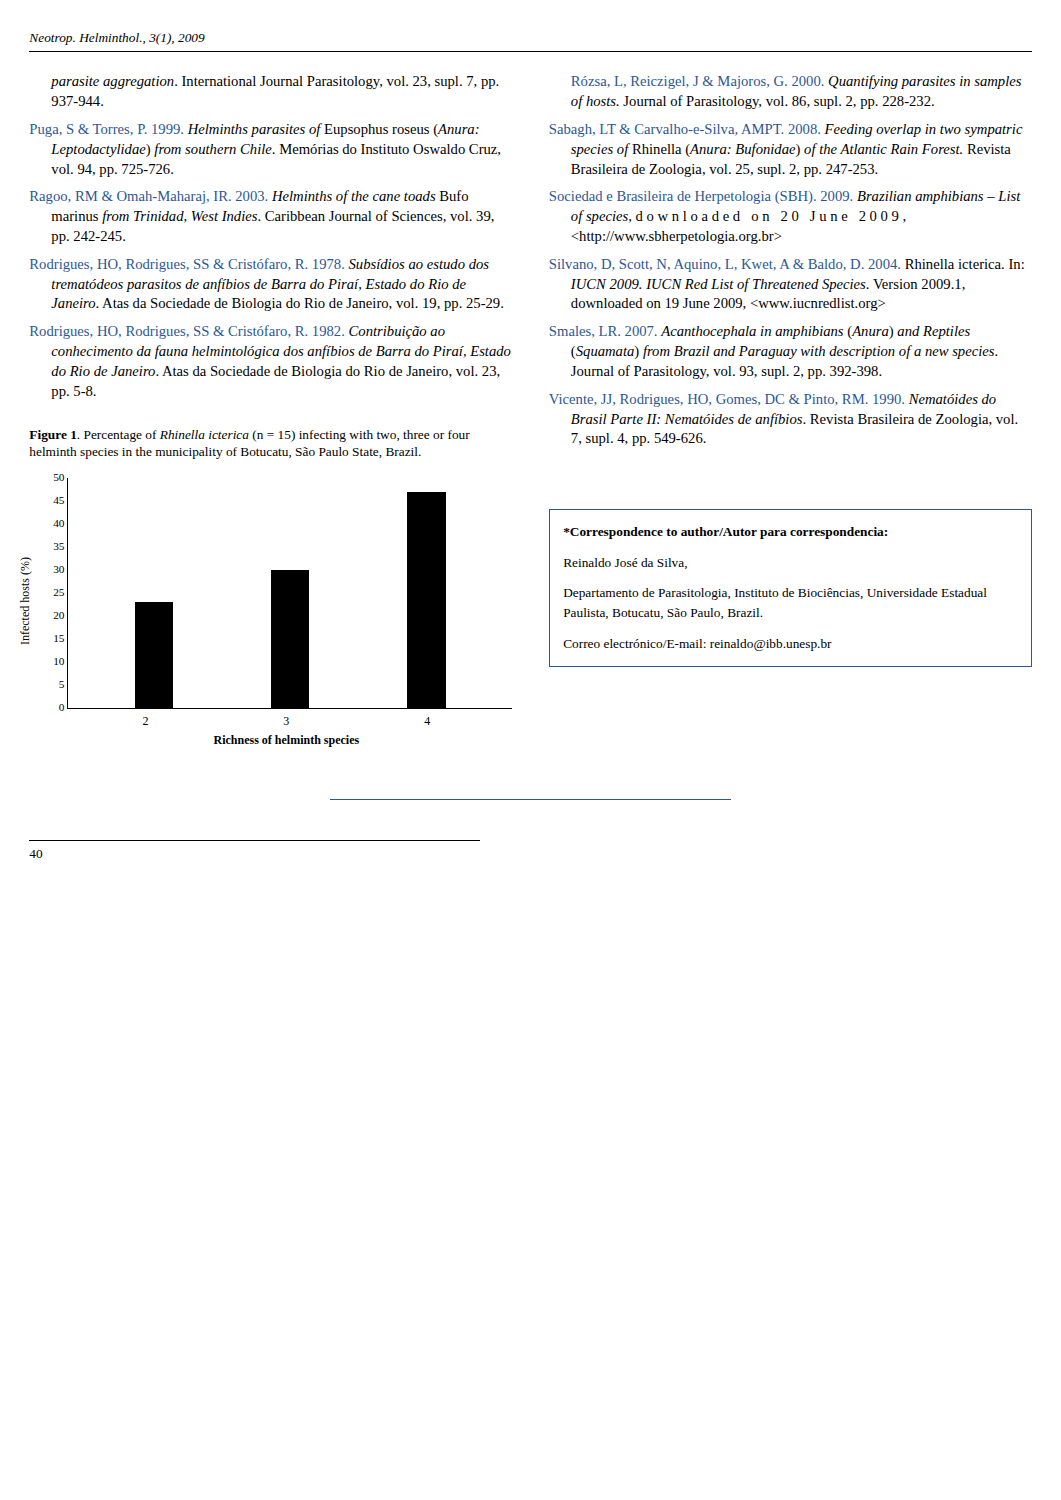Neotrop. Helminthol., 3(1), 2009
parasite aggregation. International Journal Parasitology, vol. 23, supl. 7, pp. 937-944.
Puga, S & Torres, P. 1999. Helminths parasites of Eupsophus roseus (Anura: Leptodactylidae) from southern Chile. Memórias do Instituto Oswaldo Cruz, vol. 94, pp. 725-726.
Ragoo, RM & Omah-Maharaj, IR. 2003. Helminths of the cane toads Bufo marinus from Trinidad, West Indies. Caribbean Journal of Sciences, vol. 39, pp. 242-245.
Rodrigues, HO, Rodrigues, SS & Cristófaro, R. 1978. Subsídios ao estudo dos trematódeos parasitos de anfíbios de Barra do Piraí, Estado do Rio de Janeiro. Atas da Sociedade de Biologia do Rio de Janeiro, vol. 19, pp. 25-29.
Rodrigues, HO, Rodrigues, SS & Cristófaro, R. 1982. Contribuição ao conhecimento da fauna helmintológica dos anfíbios de Barra do Piraí, Estado do Rio de Janeiro. Atas da Sociedade de Biologia do Rio de Janeiro, vol. 23, pp. 5-8.
Figure 1. Percentage of Rhinella icterica (n = 15) infecting with two, three or four helminth species in the municipality of Botucatu, São Paulo State, Brazil.
Infected hosts (%)
50 45 40 35 30 25 20 15 10 5 0
2 3 4
Richness of helminth species
Rózsa, L, Reiczigel, J & Majoros, G. 2000. Quantifying parasites in samples of hosts. Journal of Parasitology, vol. 86, supl. 2, pp. 228-232.
Sabagh, LT & Carvalho-e-Silva, AMPT. 2008. Feeding overlap in two sympatric species of Rhinella (Anura: Bufonidae) of the Atlantic Rain Forest. Revista Brasileira de Zoologia, vol. 25, supl. 2, pp. 247-253.
Sociedad e Brasileira de Herpetologia (SBH). 2009. Brazilian amphibians – List of species, d o w n l o a d e d o n 2 0 J u n e 2 0 0 9 , <http://www.sbherpetologia.org.br>
Silvano, D, Scott, N, Aquino, L, Kwet, A & Baldo, D. 2004. Rhinella icterica. In: IUCN 2009. IUCN Red List of Threatened Species. Version 2009.1, downloaded on 19 June 2009, <www.iucnredlist.org>
Smales, LR. 2007. Acanthocephala in amphibians (Anura) and Reptiles (Squamata) from Brazil and Paraguay with description of a new species. Journal of Parasitology, vol. 93, supl. 2, pp. 392-398.
Vicente, JJ, Rodrigues, HO, Gomes, DC & Pinto, RM. 1990. Nematóides do Brasil Parte II: Nematóides de anfíbios. Revista Brasileira de Zoologia, vol. 7, supl. 4, pp. 549-626.
*Correspondence to author/Autor para correspondencia:
Reinaldo José da Silva,
Departamento de Parasitologia, Instituto de Biociências, Universidade Estadual Paulista, Botucatu, São Paulo, Brazil.
Correo electrónico/E-mail: reinaldo@ibb.unesp.br
40